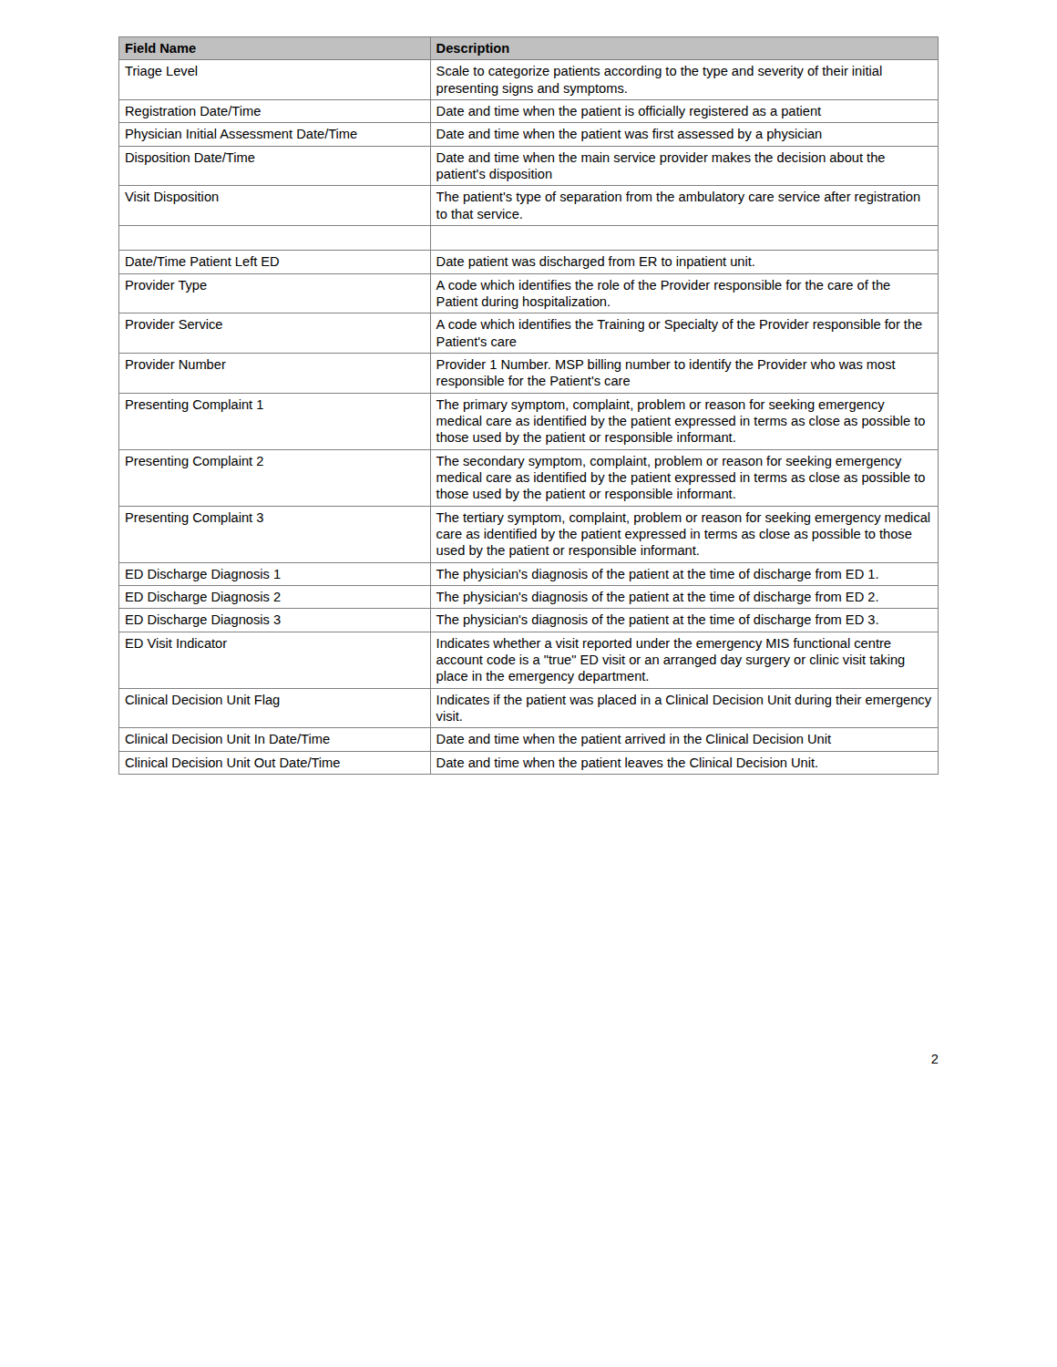| Field Name | Description |
| --- | --- |
| Triage Level | Scale to categorize patients according to the type and severity of their initial presenting signs and symptoms. |
| Registration Date/Time | Date and time when the patient is officially registered as a patient |
| Physician Initial Assessment Date/Time | Date and time when the patient was first assessed by a physician |
| Disposition Date/Time | Date and time when the main service provider makes the decision about the patient's disposition |
| Visit Disposition | The patient's type of separation from the ambulatory care service after registration to that service. |
| Date/Time Patient Left ED | Date patient was discharged from ER to inpatient unit. |
| Provider Type | A code which identifies the role of the Provider responsible for the care of the Patient during hospitalization. |
| Provider Service | A code which identifies the Training or Specialty of the Provider responsible for the Patient's care |
| Provider Number | Provider 1 Number. MSP billing number to identify the Provider who was most responsible for the Patient's care |
| Presenting Complaint 1 | The primary symptom, complaint, problem or reason for seeking emergency medical care as identified by the patient expressed in terms as close as possible to those used by the patient or responsible informant. |
| Presenting Complaint 2 | The secondary symptom, complaint, problem or reason for seeking emergency medical care as identified by the patient expressed in terms as close as possible to those used by the patient or responsible informant. |
| Presenting Complaint 3 | The tertiary symptom, complaint, problem or reason for seeking emergency medical care as identified by the patient expressed in terms as close as possible to those used by the patient or responsible informant. |
| ED Discharge Diagnosis 1 | The physician's diagnosis of the patient at the time of discharge from ED 1. |
| ED Discharge Diagnosis 2 | The physician's diagnosis of the patient at the time of discharge from ED 2. |
| ED Discharge Diagnosis 3 | The physician's diagnosis of the patient at the time of discharge from ED 3. |
| ED Visit Indicator | Indicates whether a visit reported under the emergency MIS functional centre account code is a "true" ED visit or an arranged day surgery or clinic visit taking place in the emergency department. |
| Clinical Decision Unit Flag | Indicates if the patient was placed in a Clinical Decision Unit during their emergency visit. |
| Clinical Decision Unit In Date/Time | Date and time when the patient arrived in the Clinical Decision Unit |
| Clinical Decision Unit Out Date/Time | Date and time when the patient leaves the Clinical Decision Unit. |
2